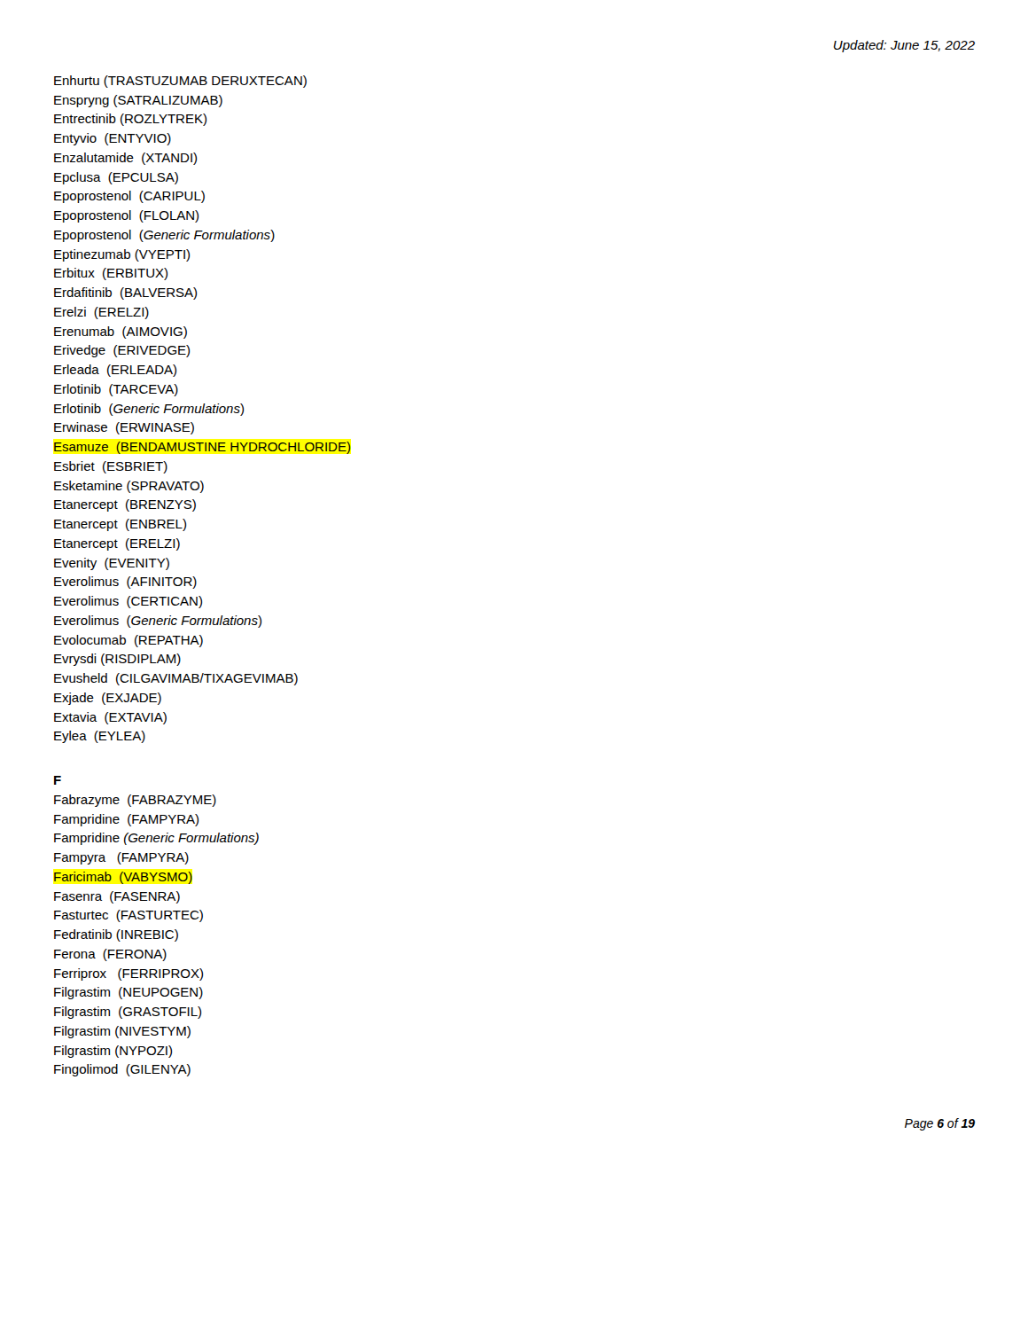Updated: June 15, 2022
Enhurtu (TRASTUZUMAB DERUXTECAN)
Enspryng (SATRALIZUMAB)
Entrectinib (ROZLYTREK)
Entyvio (ENTYVIO)
Enzalutamide (XTANDI)
Epclusa (EPCULSA)
Epoprostenol (CARIPUL)
Epoprostenol (FLOLAN)
Epoprostenol (Generic Formulations)
Eptinezumab (VYEPTI)
Erbitux (ERBITUX)
Erdafitinib (BALVERSA)
Erelzi (ERELZI)
Erenumab (AIMOVIG)
Erivedge (ERIVEDGE)
Erleada (ERLEADA)
Erlotinib (TARCEVA)
Erlotinib (Generic Formulations)
Erwinase (ERWINASE)
Esamuze (BENDAMUSTINE HYDROCHLORIDE)
Esbriet (ESBRIET)
Esketamine (SPRAVATO)
Etanercept (BRENZYS)
Etanercept (ENBREL)
Etanercept (ERELZI)
Evenity (EVENITY)
Everolimus (AFINITOR)
Everolimus (CERTICAN)
Everolimus (Generic Formulations)
Evolocumab (REPATHA)
Evrysdi (RISDIPLAM)
Evusheld (CILGAVIMAB/TIXAGEVIMAB)
Exjade (EXJADE)
Extavia (EXTAVIA)
Eylea (EYLEA)
F
Fabrazyme (FABRAZYME)
Fampridine (FAMPYRA)
Fampridine (Generic Formulations)
Fampyra (FAMPYRA)
Faricimab (VABYSMO)
Fasenra (FASENRA)
Fasturtec (FASTURTEC)
Fedratinib (INREBIC)
Ferona (FERONA)
Ferriprox (FERRIPROX)
Filgrastim (NEUPOGEN)
Filgrastim (GRASTOFIL)
Filgrastim (NIVESTYM)
Filgrastim (NYPOZI)
Fingolimod (GILENYA)
Page 6 of 19